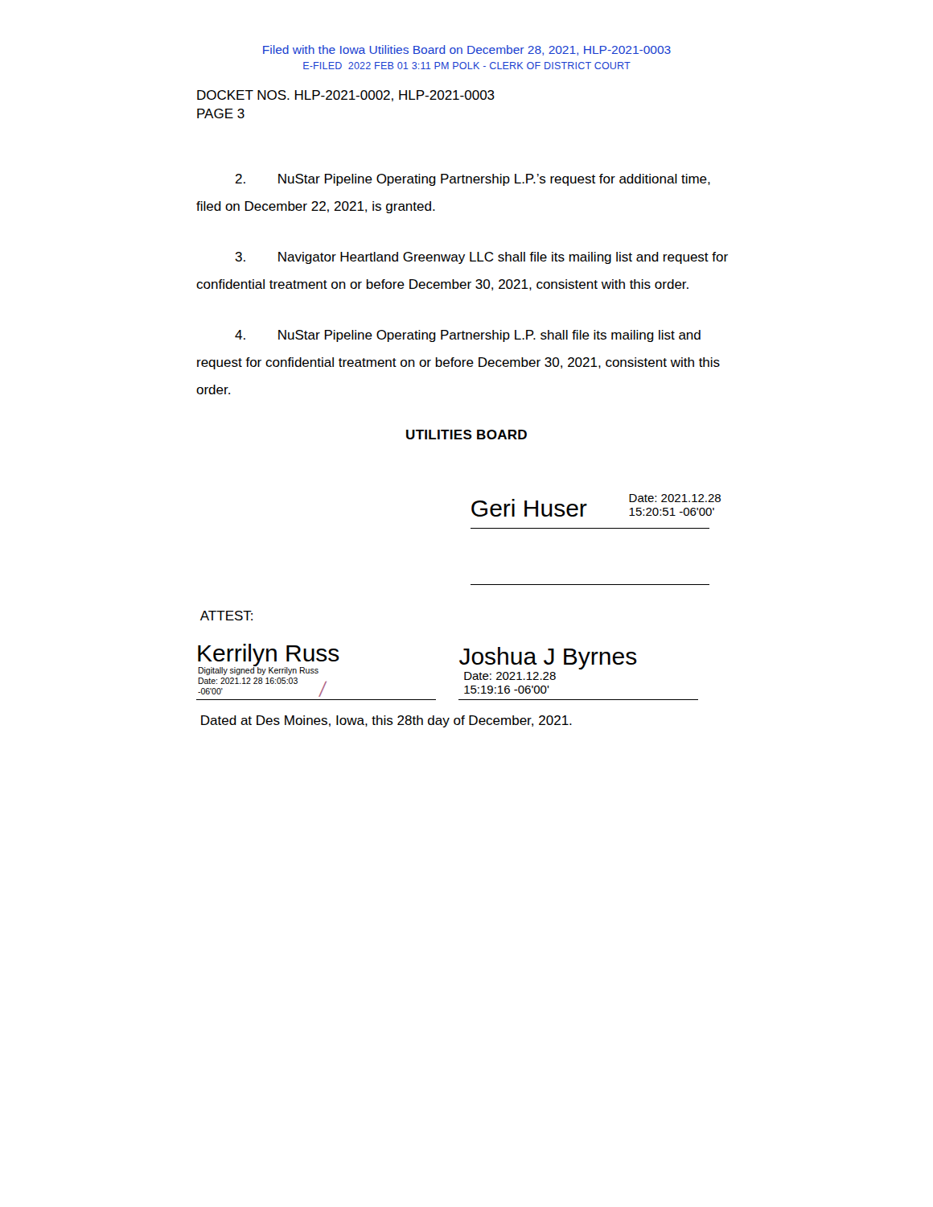Filed with the Iowa Utilities Board on December 28, 2021, HLP-2021-0003
E-FILED 2022 FEB 01 3:11 PM POLK - CLERK OF DISTRICT COURT
DOCKET NOS. HLP-2021-0002, HLP-2021-0003
PAGE 3
2. NuStar Pipeline Operating Partnership L.P.’s request for additional time, filed on December 22, 2021, is granted.
3. Navigator Heartland Greenway LLC shall file its mailing list and request for confidential treatment on or before December 30, 2021, consistent with this order.
4. NuStar Pipeline Operating Partnership L.P. shall file its mailing list and request for confidential treatment on or before December 30, 2021, consistent with this order.
UTILITIES BOARD
Geri Huser Date: 2021.12.28
15:20:51 -06'00'
ATTEST:
Kerrilyn Russ Digitally signed by Kerrilyn Russ
Date: 2021.12 28 16:05:03
-06'00'
⁄
Joshua J Byrnes Date: 2021.12.28
15:19:16 -06'00'
Dated at Des Moines, Iowa, this 28th day of December, 2021.